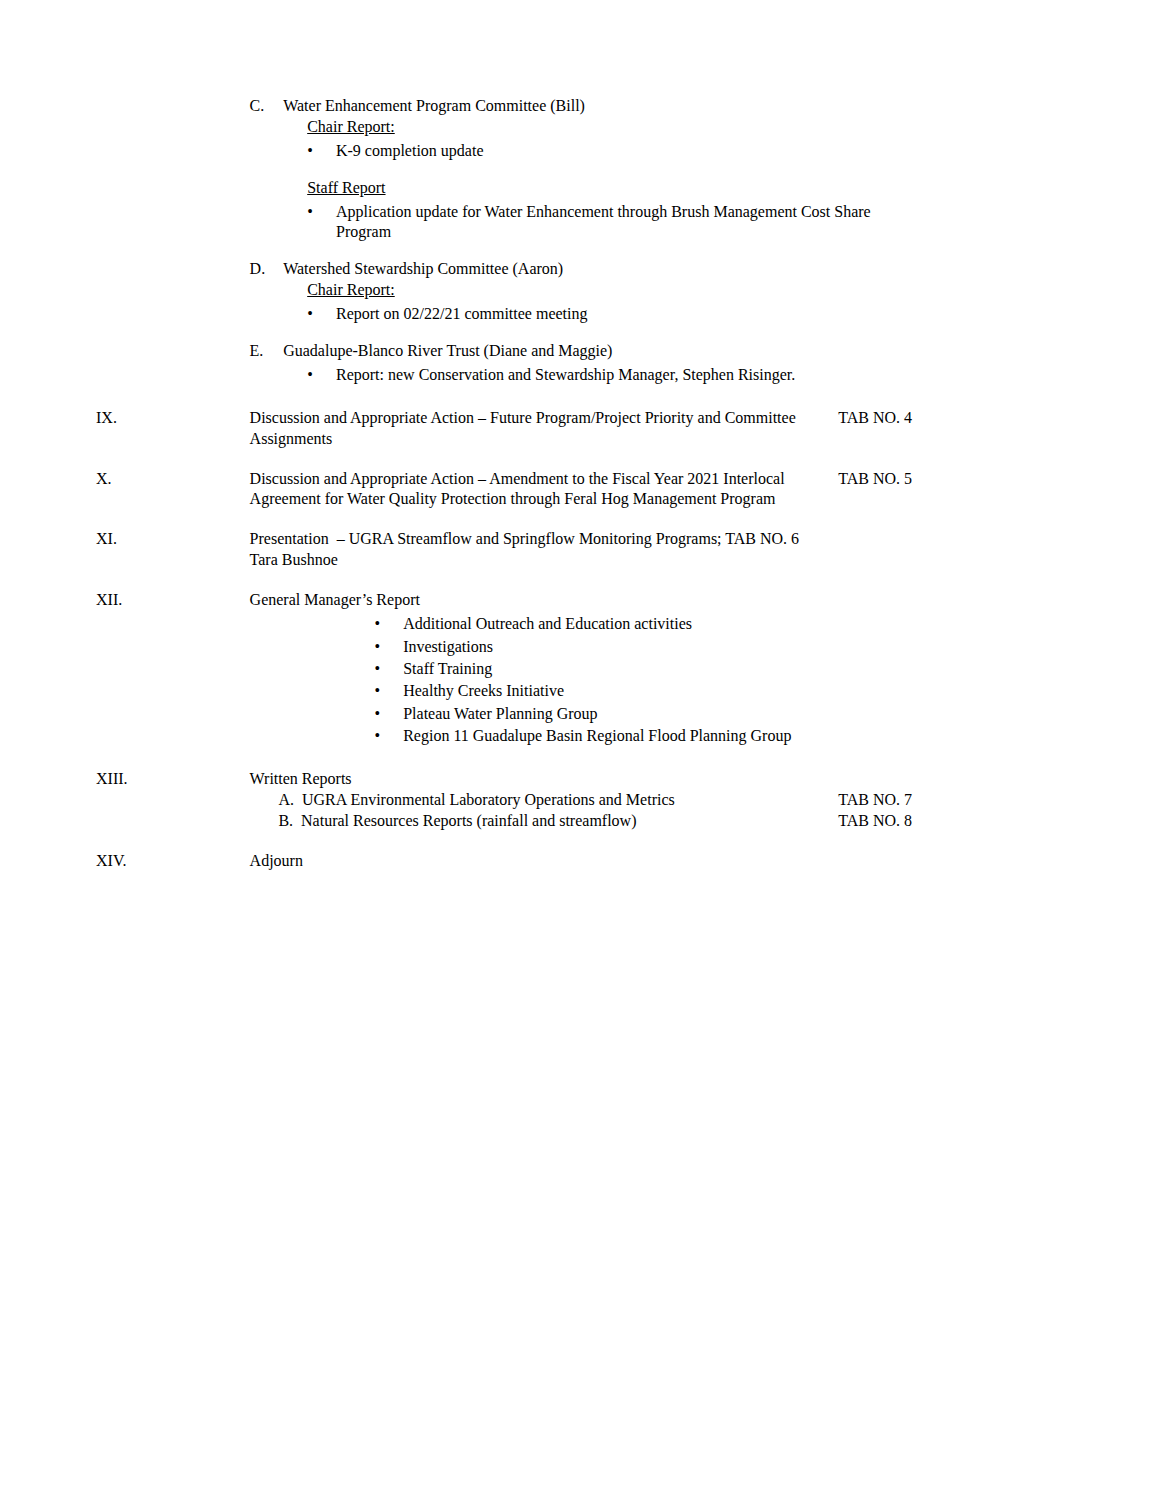C.
Water Enhancement Program Committee (Bill)
Chair Report:
K-9 completion update
Staff Report
Application update for Water Enhancement through Brush Management Cost Share Program
D.
Watershed Stewardship Committee (Aaron)
Chair Report:
Report on 02/22/21 committee meeting
E.
Guadalupe-Blanco River Trust (Diane and Maggie)
Report: new Conservation and Stewardship Manager, Stephen Risinger.
IX.
TAB NO. 4 Discussion and Appropriate Action – Future Program/Project Priority and Committee Assignments
X.
TAB NO. 5 Discussion and Appropriate Action – Amendment to the Fiscal Year 2021 Interlocal Agreement for Water Quality Protection through Feral Hog Management Program
XI.
Presentation – UGRA Streamflow and Springflow Monitoring Programs; TAB NO. 6
Tara Bushnoe
XII.
General Manager’s Report
Additional Outreach and Education activities
Investigations
Staff Training
Healthy Creeks Initiative
Plateau Water Planning Group
Region 11 Guadalupe Basin Regional Flood Planning Group
XIII.
Written Reports
A. UGRA Environmental Laboratory Operations and Metrics TAB NO. 7
B. Natural Resources Reports (rainfall and streamflow) TAB NO. 8
XIV.
Adjourn